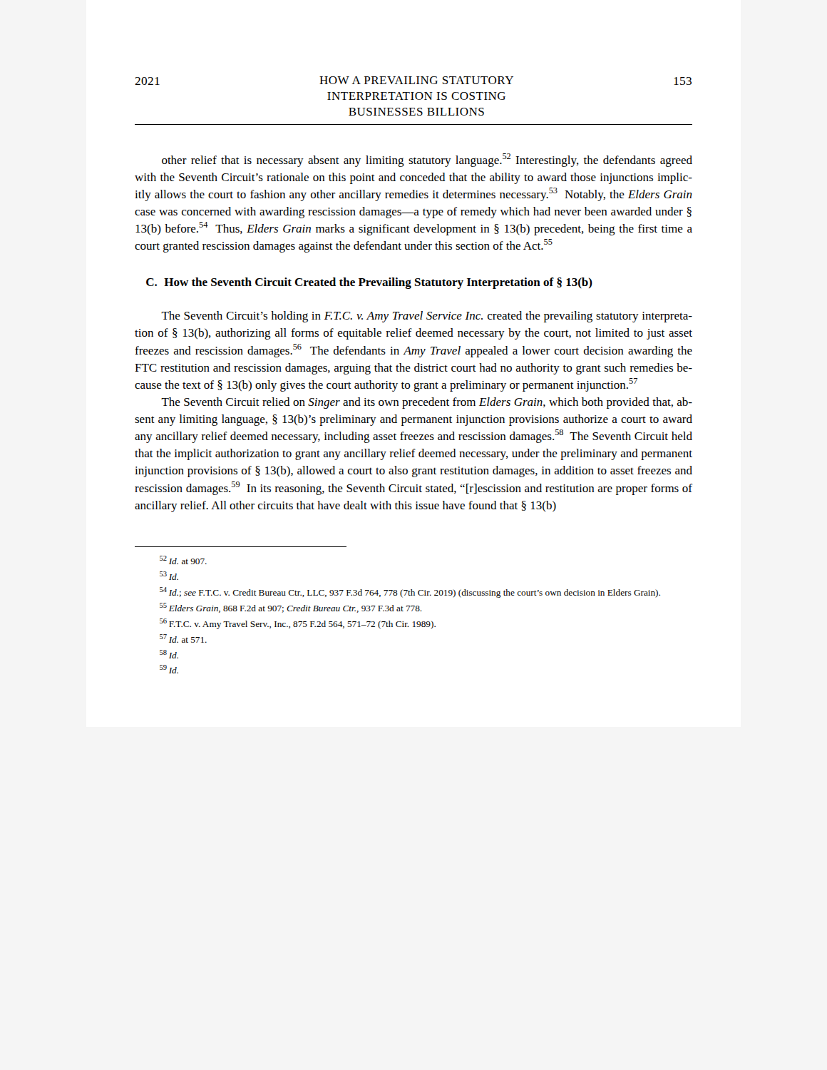2021
How a Prevailing Statutory
Interpretation is Costing
Businesses Billions
153
other relief that is necessary absent any limiting statutory language.52 Interestingly, the defendants agreed with the Seventh Circuit’s rationale on this point and conceded that the ability to award those injunctions implicitly allows the court to fashion any other ancillary remedies it determines necessary.53 Notably, the Elders Grain case was concerned with awarding rescission damages—a type of remedy which had never been awarded under § 13(b) before.54 Thus, Elders Grain marks a significant development in § 13(b) precedent, being the first time a court granted rescission damages against the defendant under this section of the Act.55
C. How the Seventh Circuit Created the Prevailing Statutory Interpretation of § 13(b)
The Seventh Circuit’s holding in F.T.C. v. Amy Travel Service Inc. created the prevailing statutory interpretation of § 13(b), authorizing all forms of equitable relief deemed necessary by the court, not limited to just asset freezes and rescission damages.56 The defendants in Amy Travel appealed a lower court decision awarding the FTC restitution and rescission damages, arguing that the district court had no authority to grant such remedies because the text of § 13(b) only gives the court authority to grant a preliminary or permanent injunction.57
The Seventh Circuit relied on Singer and its own precedent from Elders Grain, which both provided that, absent any limiting language, § 13(b)’s preliminary and permanent injunction provisions authorize a court to award any ancillary relief deemed necessary, including asset freezes and rescission damages.58 The Seventh Circuit held that the implicit authorization to grant any ancillary relief deemed necessary, under the preliminary and permanent injunction provisions of § 13(b), allowed a court to also grant restitution damages, in addition to asset freezes and rescission damages.59 In its reasoning, the Seventh Circuit stated, “[r]escission and restitution are proper forms of ancillary relief. All other circuits that have dealt with this issue have found that § 13(b)
52 Id. at 907.
53 Id.
54 Id.; see F.T.C. v. Credit Bureau Ctr., LLC, 937 F.3d 764, 778 (7th Cir. 2019) (discussing the court’s own decision in Elders Grain).
55 Elders Grain, 868 F.2d at 907; Credit Bureau Ctr., 937 F.3d at 778.
56 F.T.C. v. Amy Travel Serv., Inc., 875 F.2d 564, 571–72 (7th Cir. 1989).
57 Id. at 571.
58 Id.
59 Id.